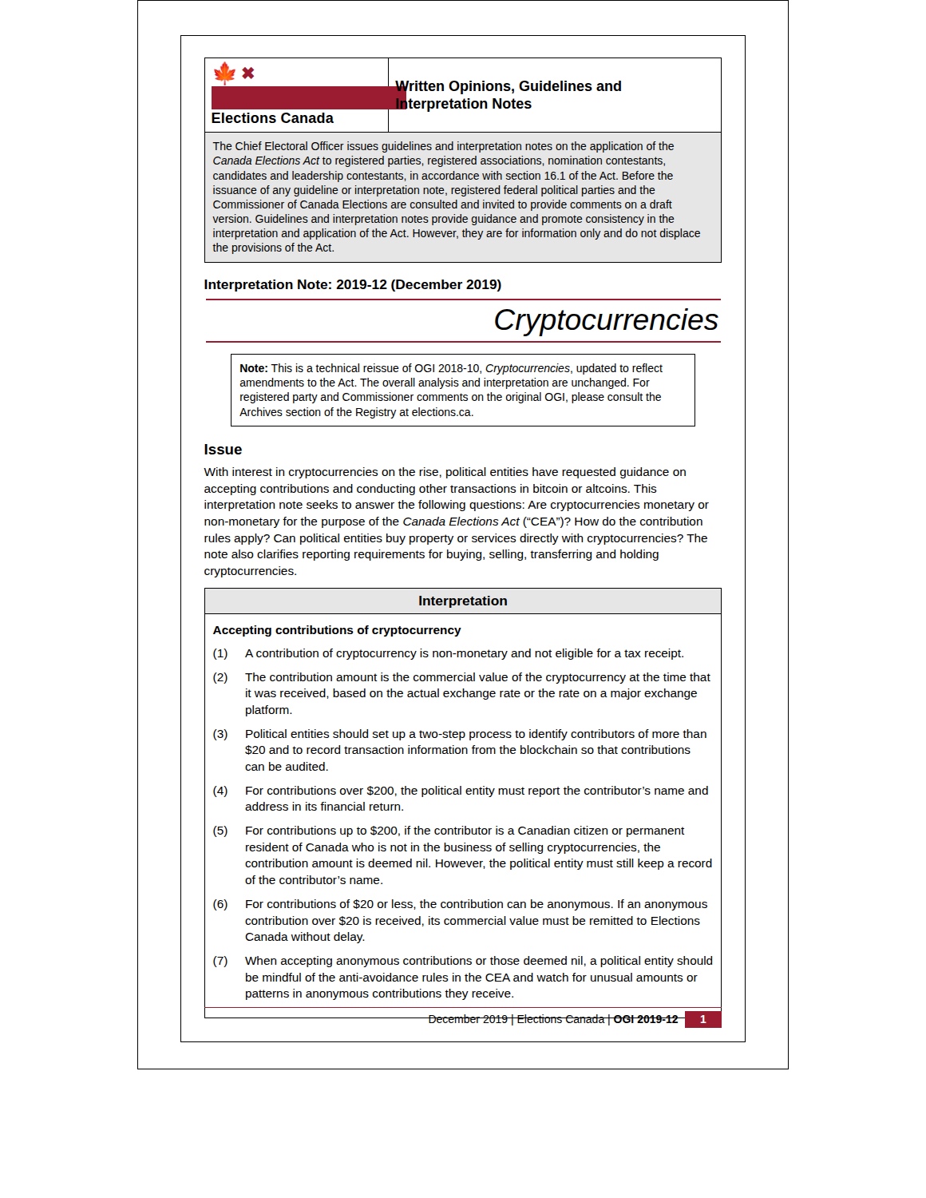| 🍁 ✖ Elections Canada | Written Opinions, Guidelines and Interpretation Notes |
The Chief Electoral Officer issues guidelines and interpretation notes on the application of the Canada Elections Act to registered parties, registered associations, nomination contestants, candidates and leadership contestants, in accordance with section 16.1 of the Act. Before the issuance of any guideline or interpretation note, registered federal political parties and the Commissioner of Canada Elections are consulted and invited to provide comments on a draft version. Guidelines and interpretation notes provide guidance and promote consistency in the interpretation and application of the Act. However, they are for information only and do not displace the provisions of the Act.
Interpretation Note: 2019-12 (December 2019)
Cryptocurrencies
Note: This is a technical reissue of OGI 2018-10, Cryptocurrencies, updated to reflect amendments to the Act. The overall analysis and interpretation are unchanged. For registered party and Commissioner comments on the original OGI, please consult the Archives section of the Registry at elections.ca.
Issue
With interest in cryptocurrencies on the rise, political entities have requested guidance on accepting contributions and conducting other transactions in bitcoin or altcoins. This interpretation note seeks to answer the following questions: Are cryptocurrencies monetary or non-monetary for the purpose of the Canada Elections Act (“CEA”)? How do the contribution rules apply? Can political entities buy property or services directly with cryptocurrencies? The note also clarifies reporting requirements for buying, selling, transferring and holding cryptocurrencies.
| Interpretation |
| Accepting contributions of cryptocurrency (1) A contribution of cryptocurrency is non-monetary and not eligible for a tax receipt. (2) The contribution amount is the commercial value of the cryptocurrency at the time that it was received, based on the actual exchange rate or the rate on a major exchange platform. (3) Political entities should set up a two-step process to identify contributors of more than $20 and to record transaction information from the blockchain so that contributions can be audited. (4) For contributions over $200, the political entity must report the contributor’s name and address in its financial return. (5) For contributions up to $200, if the contributor is a Canadian citizen or permanent resident of Canada who is not in the business of selling cryptocurrencies, the contribution amount is deemed nil. However, the political entity must still keep a record of the contributor’s name. (6) For contributions of $20 or less, the contribution can be anonymous. If an anonymous contribution over $20 is received, its commercial value must be remitted to Elections Canada without delay. (7) When accepting anonymous contributions or those deemed nil, a political entity should be mindful of the anti-avoidance rules in the CEA and watch for unusual amounts or patterns in anonymous contributions they receive. |
December 2019 | Elections Canada | OGI 2019-12
1